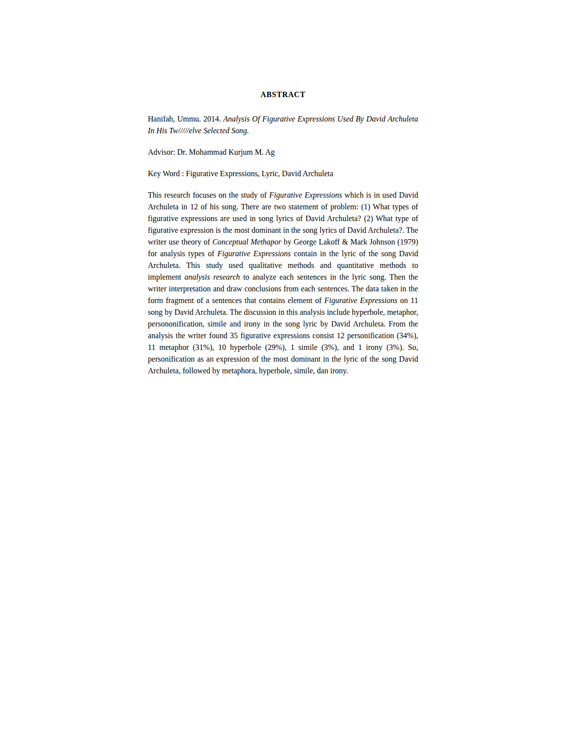ABSTRACT
Hanifah, Ummu. 2014. Analysis Of Figurative Expressions Used By David Archuleta In His Tw/////elve Selected Song.
Advisor: Dr. Mohammad Kurjum M. Ag
Key Word : Figurative Expressions, Lyric, David Archuleta
This research focuses on the study of Figurative Expressions which is in used David Archuleta in 12 of his song. There are two statement of problem: (1) What types of figurative expressions are used in song lyrics of David Archuleta? (2) What type of figurative expression is the most dominant in the song lyrics of David Archuleta?. The writer use theory of Conceptual Methapor by George Lakoff & Mark Johnson (1979) for analysis types of Figurative Expressions contain in the lyric of the song David Archuleta. This study used qualitative methods and quantitative methods to implement analysis research to analyze each sentences in the lyric song. Then the writer interpretation and draw conclusions from each sentences. The data taken in the form fragment of a sentences that contains element of Figurative Expressions on 11 song by David Archuleta. The discussion in this analysis include hyperbole, metaphor, persononification, simile and irony in the song lyric by David Archuleta. From the analysis the writer found 35 figurative expressions consist 12 personification (34%), 11 metaphor (31%), 10 hyperbole (29%), 1 simile (3%), and 1 irony (3%). So, personification as an expression of the most dominant in the lyric of the song David Archuleta, followed by metaphora, hyperbole, simile, dan irony.